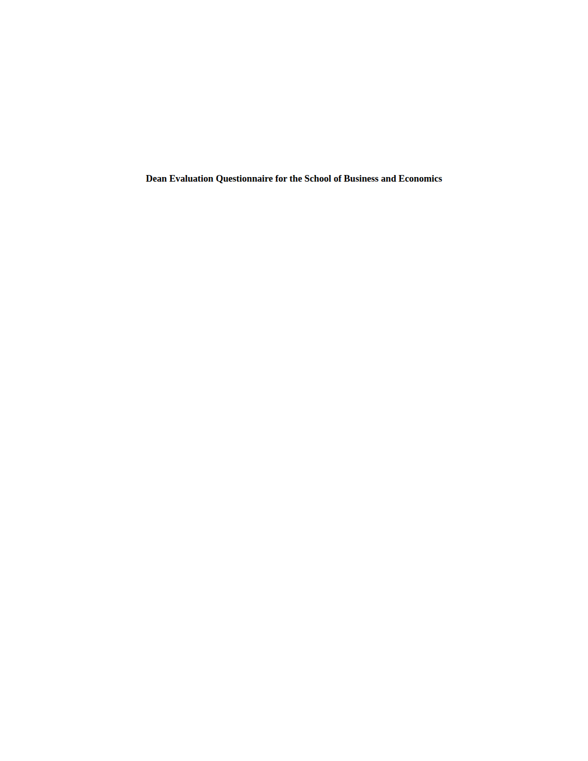Dean Evaluation Questionnaire for the School of Business and Economics